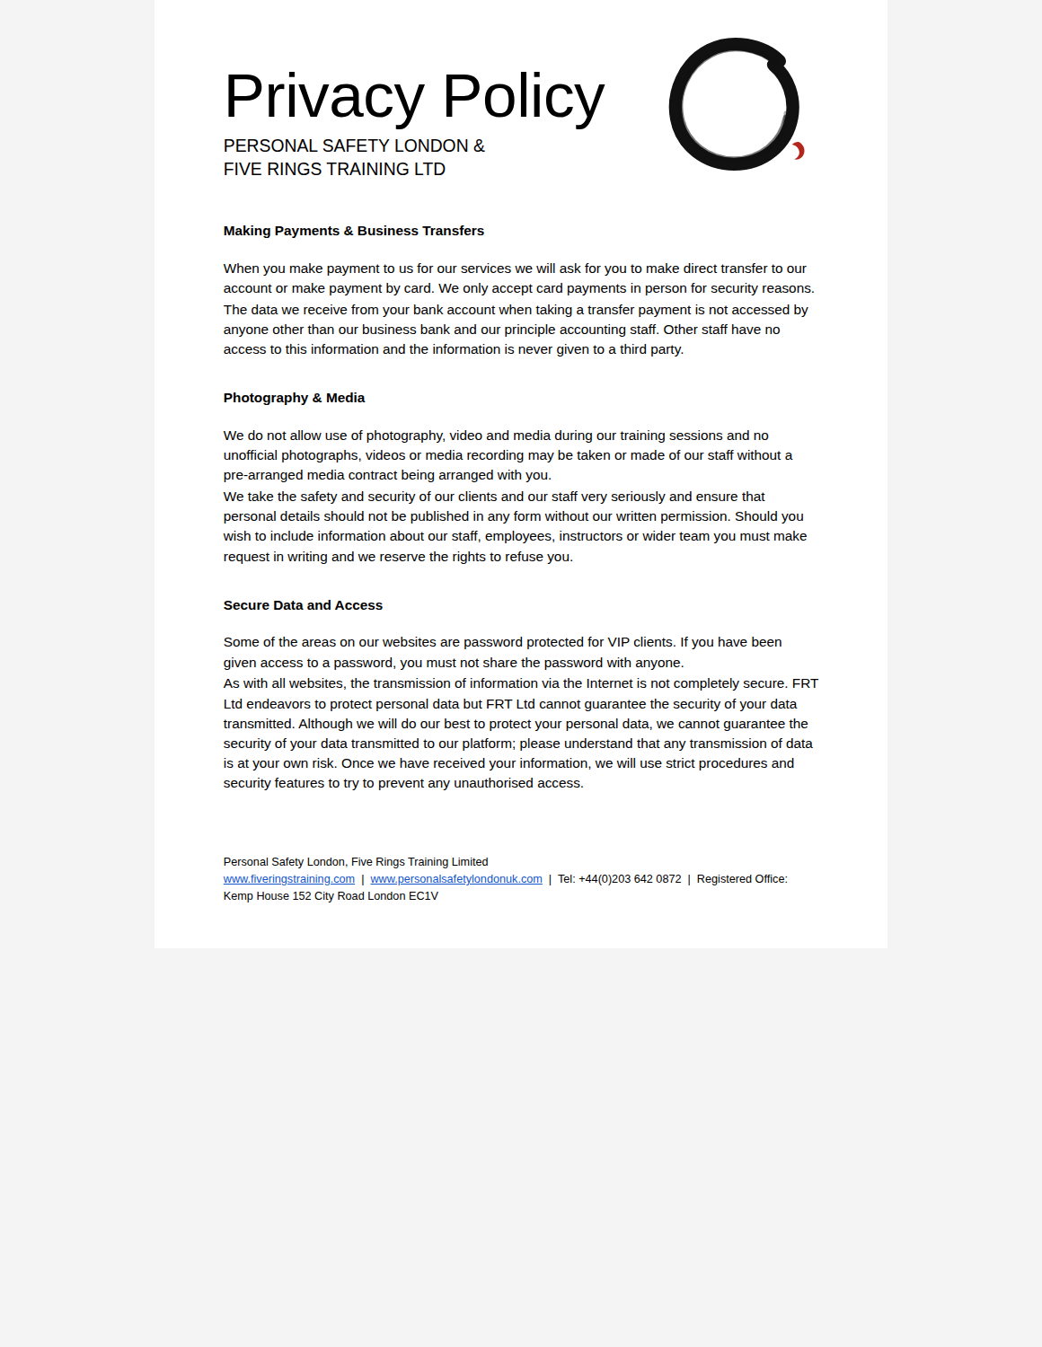Privacy Policy
PERSONAL SAFETY LONDON &
FIVE RINGS TRAINING LTD
Making Payments & Business Transfers
When you make payment to us for our services we will ask for you to make direct transfer to our account or make payment by card. We only accept card payments in person for security reasons.
The data we receive from your bank account when taking a transfer payment is not accessed by anyone other than our business bank and our principle accounting staff. Other staff have no access to this information and the information is never given to a third party.
Photography & Media
We do not allow use of photography, video and media during our training sessions and no unofficial photographs, videos or media recording may be taken or made of our staff without a pre-arranged media contract being arranged with you.
We take the safety and security of our clients and our staff very seriously and ensure that personal details should not be published in any form without our written permission. Should you wish to include information about our staff, employees, instructors or wider team you must make request in writing and we reserve the rights to refuse you.
Secure Data and Access
Some of the areas on our websites are password protected for VIP clients. If you have been given access to a password, you must not share the password with anyone.
As with all websites, the transmission of information via the Internet is not completely secure. FRT Ltd endeavors to protect personal data but FRT Ltd cannot guarantee the security of your data transmitted. Although we will do our best to protect your personal data, we cannot guarantee the security of your data transmitted to our platform; please understand that any transmission of data is at your own risk. Once we have received your information, we will use strict procedures and security features to try to prevent any unauthorised access.
Personal Safety London, Five Rings Training Limited
www.fiveringstraining.com | www.personalsafetylondonuk.com | Tel: +44(0)203 642 0872 | Registered Office: Kemp House 152 City Road London EC1V